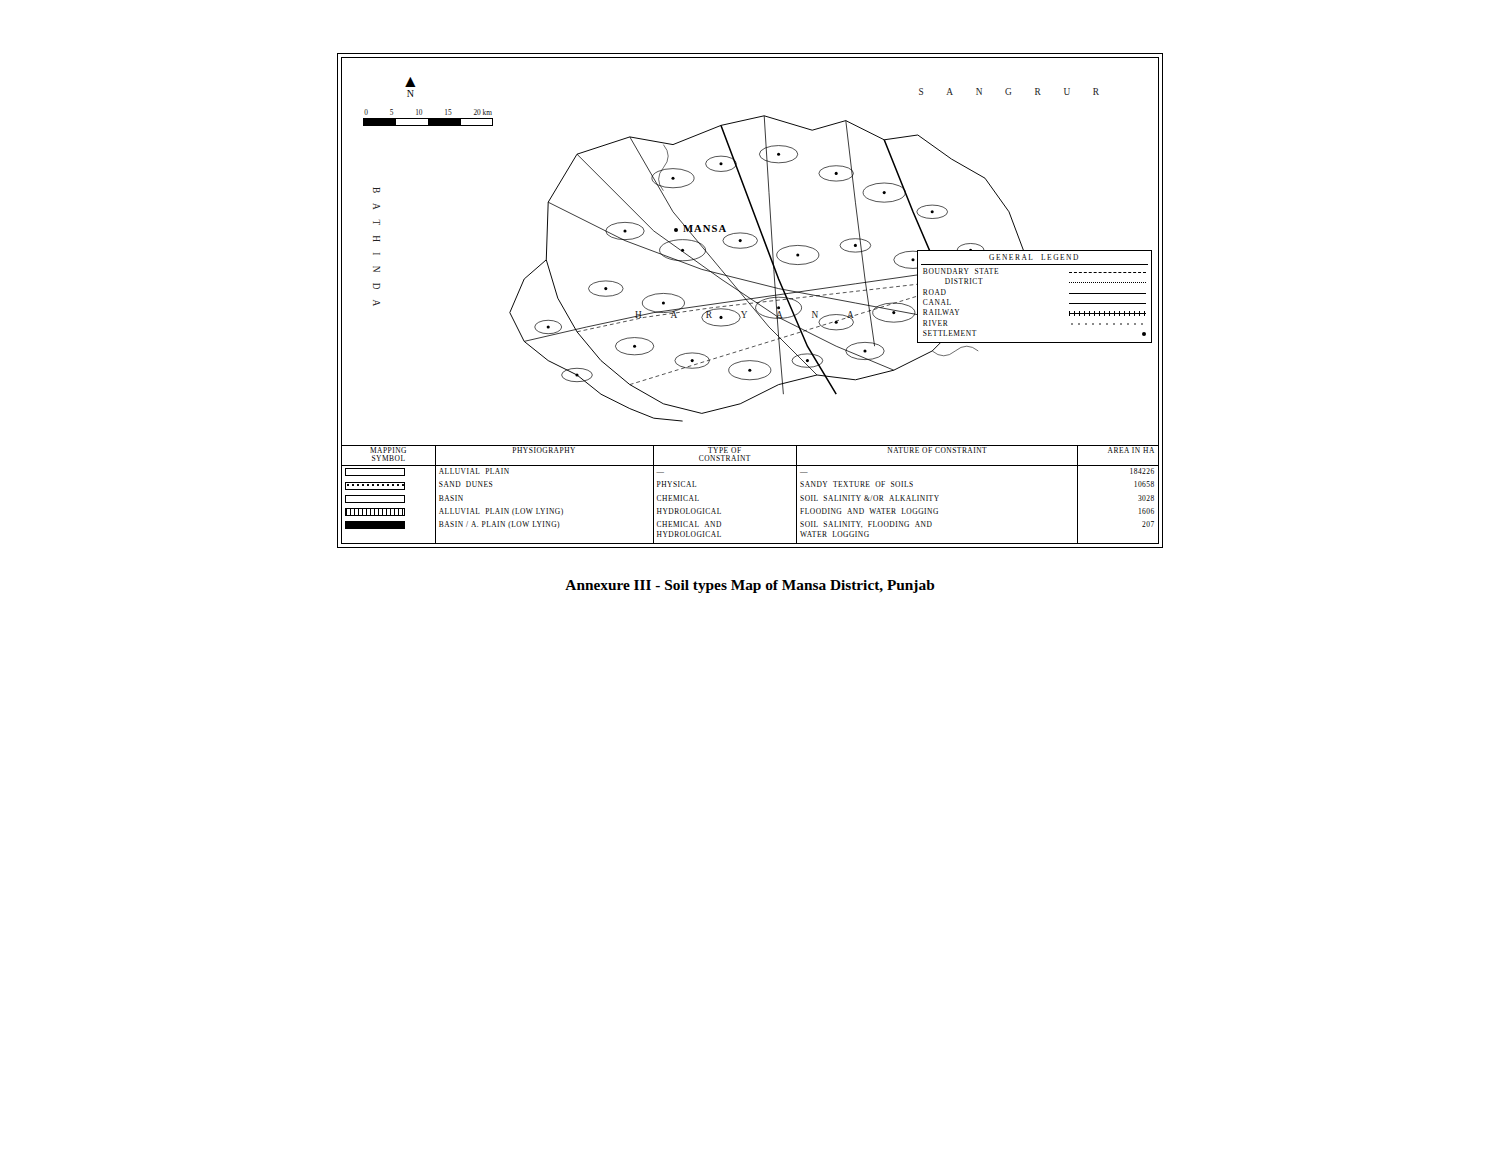▲N
05101520 km
B A T H I N D A
S A N G R U R
H A R Y A N A
MANSA
GENERAL LEGEND
| BOUNDARY STATE | |
| DISTRICT | |
| ROAD | |
| CANAL | |
| RAILWAY | |
| RIVER | |
| SETTLEMENT | |
| MAPPING SYMBOL | PHYSIOGRAPHY | TYPE OF CONSTRAINT | NATURE OF CONSTRAINT | AREA IN HA |
| --- | --- | --- | --- | --- |
| | ALLUVIAL PLAIN | — | — | 184226 |
| | SAND DUNES | PHYSICAL | SANDY TEXTURE OF SOILS | 10658 |
| | BASIN | CHEMICAL | SOIL SALINITY &/OR ALKALINITY | 3028 |
| | ALLUVIAL PLAIN (LOW LYING) | HYDROLOGICAL | FLOODING AND WATER LOGGING | 1606 |
| | BASIN / A. PLAIN (LOW LYING) | CHEMICAL AND HYDROLOGICAL | SOIL SALINITY, FLOODING AND WATER LOGGING | 207 |
Annexure III - Soil types Map of Mansa District, Punjab